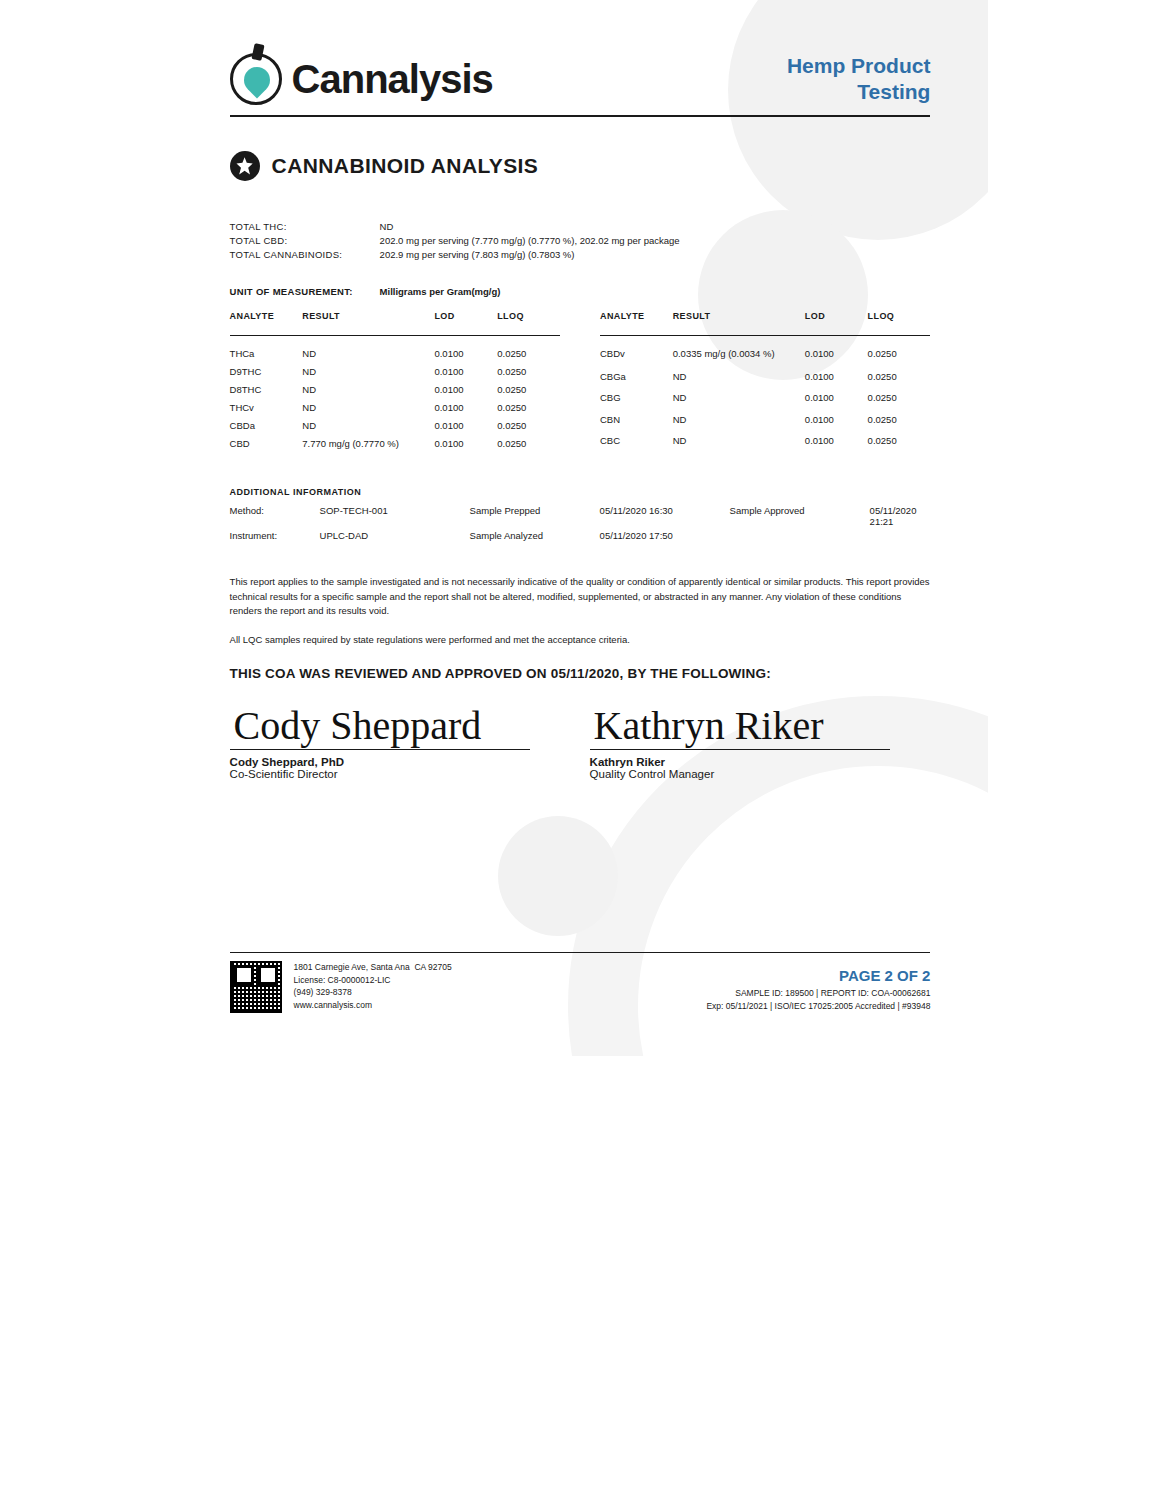Cannalysis
Hemp Product
Testing
CANNABINOID ANALYSIS
Total THC:
ND
Total CBD:
202.0 mg per serving (7.770 mg/g) (0.7770 %), 202.02 mg per package
Total Cannabinoids:
202.9 mg per serving (7.803 mg/g) (0.7803 %)
Unit of Measurement:
Milligrams per Gram(mg/g)
| ANALYTE | RESULT | LOD | LLOQ |
| --- | --- | --- | --- |
| THCa | ND | 0.0100 | 0.0250 |
| D9THC | ND | 0.0100 | 0.0250 |
| D8THC | ND | 0.0100 | 0.0250 |
| THCv | ND | 0.0100 | 0.0250 |
| CBDa | ND | 0.0100 | 0.0250 |
| CBD | 7.770 mg/g (0.7770 %) | 0.0100 | 0.0250 |
| ANALYTE | RESULT | LOD | LLOQ |
| --- | --- | --- | --- |
| CBDv | 0.0335 mg/g (0.0034 %) | 0.0100 | 0.0250 |
| CBGa | ND | 0.0100 | 0.0250 |
| CBG | ND | 0.0100 | 0.0250 |
| CBN | ND | 0.0100 | 0.0250 |
| CBC | ND | 0.0100 | 0.0250 |
Additional Information
Method:
SOP-TECH-001
Sample Prepped
05/11/2020 16:30
Sample Approved
05/11/2020 21:21
Instrument:
UPLC-DAD
Sample Analyzed
05/11/2020 17:50
This report applies to the sample investigated and is not necessarily indicative of the quality or condition of apparently identical or similar products. This report provides technical results for a specific sample and the report shall not be altered, modified, supplemented, or abstracted in any manner. Any violation of these conditions renders the report and its results void.
All LQC samples required by state regulations were performed and met the acceptance criteria.
THIS COA WAS REVIEWED AND APPROVED ON 05/11/2020, BY THE FOLLOWING:
Cody Sheppard
Cody Sheppard, PhD
Co-Scientific Director
Kathryn Riker
Kathryn Riker
Quality Control Manager
1801 Carnegie Ave, Santa Ana CA 92705
License: C8-0000012-LIC
(949) 329-8378
www.cannalysis.com
PAGE 2 OF 2
SAMPLE ID: 189500 | REPORT ID: COA-00062681
Exp: 05/11/2021 | ISO/IEC 17025:2005 Accredited | #93948